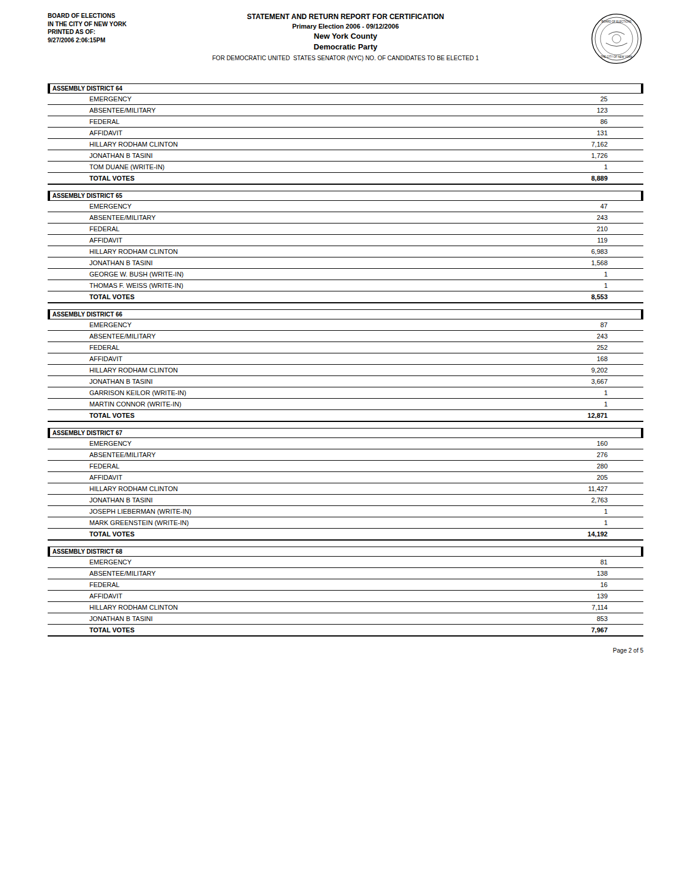BOARD OF ELECTIONS
IN THE CITY OF NEW YORK
PRINTED AS OF:
9/27/2006 2:06:15PM
STATEMENT AND RETURN REPORT FOR CERTIFICATION
Primary Election 2006 - 09/12/2006
New York County
Democratic Party
FOR DEMOCRATIC UNITED STATES SENATOR (NYC) NO. OF CANDIDATES TO BE ELECTED 1
BOARD OF ELECTIONS THE CITY OF NEW YORK
ASSEMBLY DISTRICT 64
| EMERGENCY | 25 |
| ABSENTEE/MILITARY | 123 |
| FEDERAL | 86 |
| AFFIDAVIT | 131 |
| HILLARY RODHAM CLINTON | 7,162 |
| JONATHAN B TASINI | 1,726 |
| TOM DUANE (WRITE-IN) | 1 |
| TOTAL VOTES | 8,889 |
ASSEMBLY DISTRICT 65
| EMERGENCY | 47 |
| ABSENTEE/MILITARY | 243 |
| FEDERAL | 210 |
| AFFIDAVIT | 119 |
| HILLARY RODHAM CLINTON | 6,983 |
| JONATHAN B TASINI | 1,568 |
| GEORGE W. BUSH (WRITE-IN) | 1 |
| THOMAS F. WEISS (WRITE-IN) | 1 |
| TOTAL VOTES | 8,553 |
ASSEMBLY DISTRICT 66
| EMERGENCY | 87 |
| ABSENTEE/MILITARY | 243 |
| FEDERAL | 252 |
| AFFIDAVIT | 168 |
| HILLARY RODHAM CLINTON | 9,202 |
| JONATHAN B TASINI | 3,667 |
| GARRISON KEILOR (WRITE-IN) | 1 |
| MARTIN CONNOR (WRITE-IN) | 1 |
| TOTAL VOTES | 12,871 |
ASSEMBLY DISTRICT 67
| EMERGENCY | 160 |
| ABSENTEE/MILITARY | 276 |
| FEDERAL | 280 |
| AFFIDAVIT | 205 |
| HILLARY RODHAM CLINTON | 11,427 |
| JONATHAN B TASINI | 2,763 |
| JOSEPH LIEBERMAN (WRITE-IN) | 1 |
| MARK GREENSTEIN (WRITE-IN) | 1 |
| TOTAL VOTES | 14,192 |
ASSEMBLY DISTRICT 68
| EMERGENCY | 81 |
| ABSENTEE/MILITARY | 138 |
| FEDERAL | 16 |
| AFFIDAVIT | 139 |
| HILLARY RODHAM CLINTON | 7,114 |
| JONATHAN B TASINI | 853 |
| TOTAL VOTES | 7,967 |
Page 2 of 5